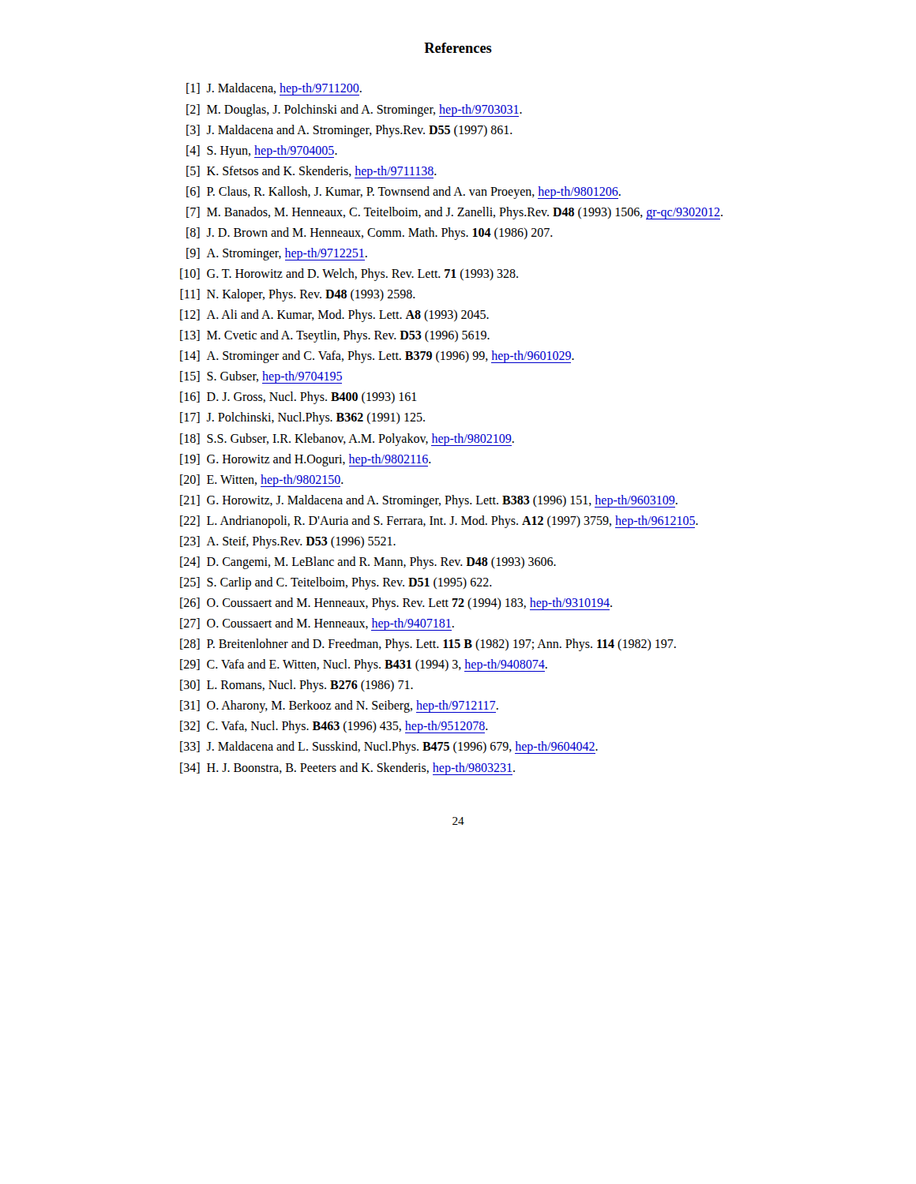References
J. Maldacena, hep-th/9711200.
M. Douglas, J. Polchinski and A. Strominger, hep-th/9703031.
J. Maldacena and A. Strominger, Phys.Rev. D55 (1997) 861.
S. Hyun, hep-th/9704005.
K. Sfetsos and K. Skenderis, hep-th/9711138.
P. Claus, R. Kallosh, J. Kumar, P. Townsend and A. van Proeyen, hep-th/9801206.
M. Banados, M. Henneaux, C. Teitelboim, and J. Zanelli, Phys.Rev. D48 (1993) 1506, gr-qc/9302012.
J. D. Brown and M. Henneaux, Comm. Math. Phys. 104 (1986) 207.
A. Strominger, hep-th/9712251.
G. T. Horowitz and D. Welch, Phys. Rev. Lett. 71 (1993) 328.
N. Kaloper, Phys. Rev. D48 (1993) 2598.
A. Ali and A. Kumar, Mod. Phys. Lett. A8 (1993) 2045.
M. Cvetic and A. Tseytlin, Phys. Rev. D53 (1996) 5619.
A. Strominger and C. Vafa, Phys. Lett. B379 (1996) 99, hep-th/9601029.
S. Gubser, hep-th/9704195
D. J. Gross, Nucl. Phys. B400 (1993) 161
J. Polchinski, Nucl.Phys. B362 (1991) 125.
S.S. Gubser, I.R. Klebanov, A.M. Polyakov, hep-th/9802109.
G. Horowitz and H.Ooguri, hep-th/9802116.
E. Witten, hep-th/9802150.
G. Horowitz, J. Maldacena and A. Strominger, Phys. Lett. B383 (1996) 151, hep-th/9603109.
L. Andrianopoli, R. D'Auria and S. Ferrara, Int. J. Mod. Phys. A12 (1997) 3759, hep-th/9612105.
A. Steif, Phys.Rev. D53 (1996) 5521.
D. Cangemi, M. LeBlanc and R. Mann, Phys. Rev. D48 (1993) 3606.
S. Carlip and C. Teitelboim, Phys. Rev. D51 (1995) 622.
O. Coussaert and M. Henneaux, Phys. Rev. Lett 72 (1994) 183, hep-th/9310194.
O. Coussaert and M. Henneaux, hep-th/9407181.
P. Breitenlohner and D. Freedman, Phys. Lett. 115 B (1982) 197; Ann. Phys. 114 (1982) 197.
C. Vafa and E. Witten, Nucl. Phys. B431 (1994) 3, hep-th/9408074.
L. Romans, Nucl. Phys. B276 (1986) 71.
O. Aharony, M. Berkooz and N. Seiberg, hep-th/9712117.
C. Vafa, Nucl. Phys. B463 (1996) 435, hep-th/9512078.
J. Maldacena and L. Susskind, Nucl.Phys. B475 (1996) 679, hep-th/9604042.
H. J. Boonstra, B. Peeters and K. Skenderis, hep-th/9803231.
24